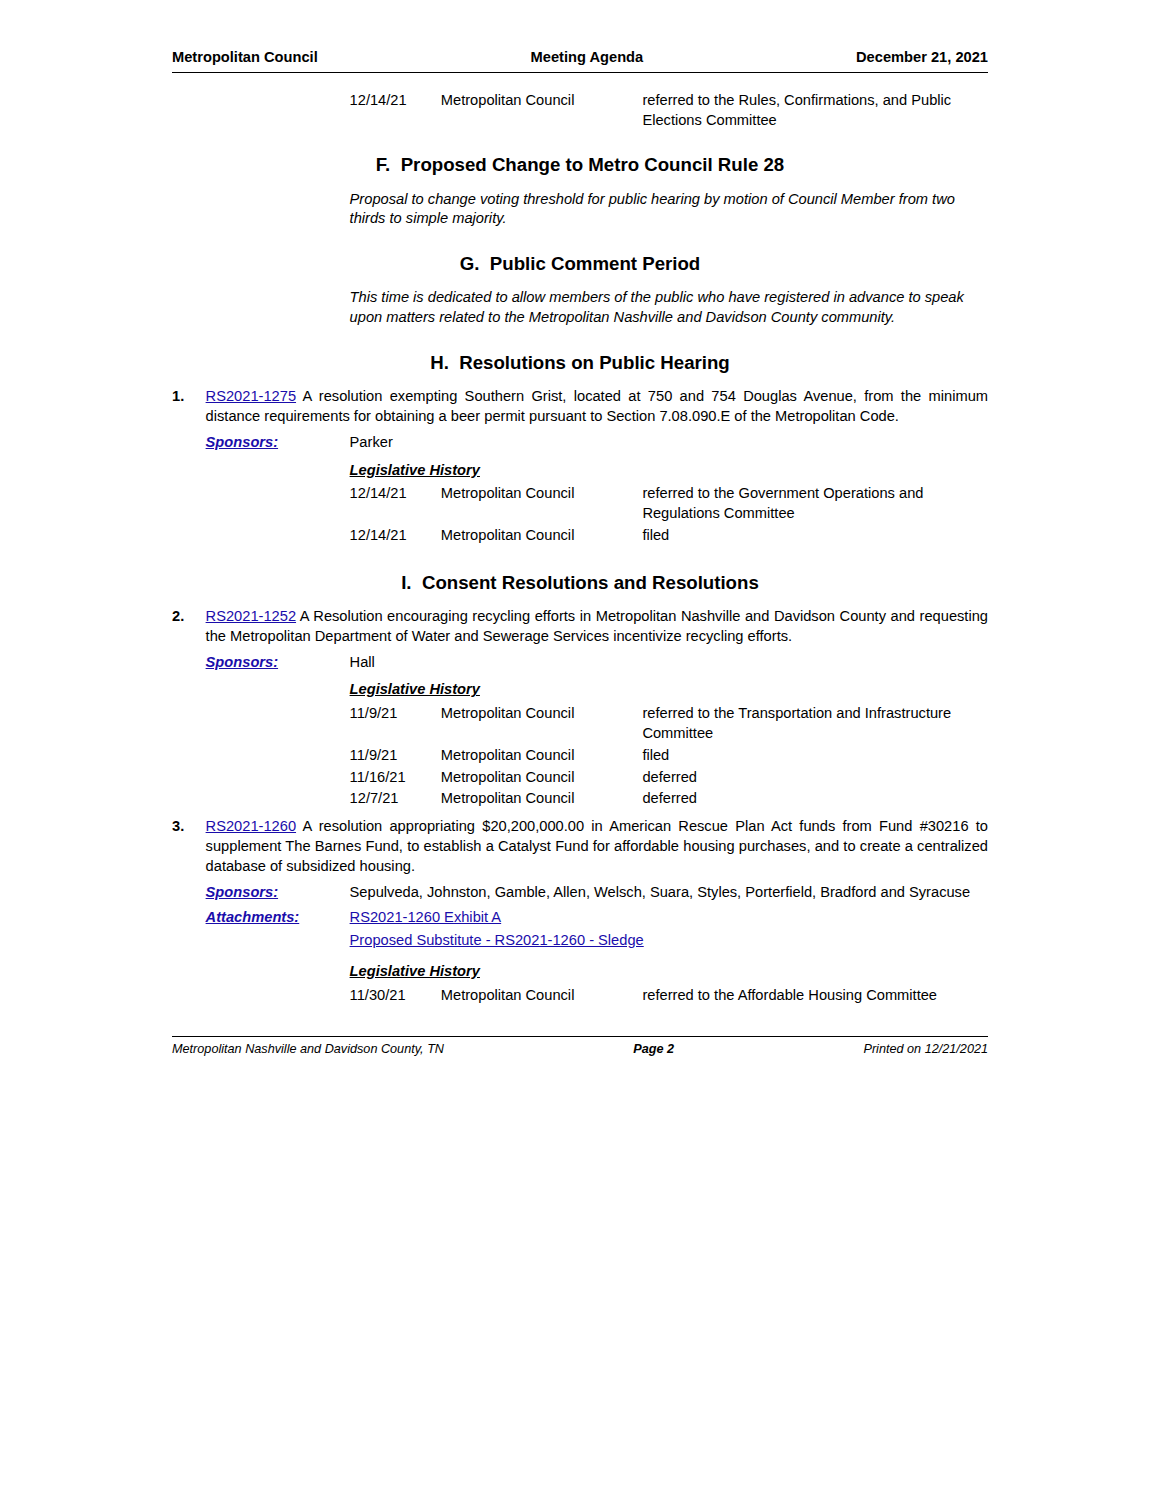Metropolitan Council
Meeting Agenda
December 21, 2021
12/14/21
Metropolitan Council
referred to the Rules, Confirmations, and Public Elections Committee
F. Proposed Change to Metro Council Rule 28
Proposal to change voting threshold for public hearing by motion of Council Member from two thirds to simple majority.
G. Public Comment Period
This time is dedicated to allow members of the public who have registered in advance to speak upon matters related to the Metropolitan Nashville and Davidson County community.
H. Resolutions on Public Hearing
1.
RS2021-1275 A resolution exempting Southern Grist, located at 750 and 754 Douglas Avenue, from the minimum distance requirements for obtaining a beer permit pursuant to Section 7.08.090.E of the Metropolitan Code.
Sponsors:
Parker
Legislative History
12/14/21
Metropolitan Council
referred to the Government Operations and Regulations Committee
12/14/21
Metropolitan Council
filed
I. Consent Resolutions and Resolutions
2.
RS2021-1252 A Resolution encouraging recycling efforts in Metropolitan Nashville and Davidson County and requesting the Metropolitan Department of Water and Sewerage Services incentivize recycling efforts.
Sponsors:
Hall
Legislative History
11/9/21
Metropolitan Council
referred to the Transportation and Infrastructure Committee
11/9/21
Metropolitan Council
filed
11/16/21
Metropolitan Council
deferred
12/7/21
Metropolitan Council
deferred
3.
RS2021-1260 A resolution appropriating $20,200,000.00 in American Rescue Plan Act funds from Fund #30216 to supplement The Barnes Fund, to establish a Catalyst Fund for affordable housing purchases, and to create a centralized database of subsidized housing.
Sponsors:
Sepulveda, Johnston, Gamble, Allen, Welsch, Suara, Styles, Porterfield, Bradford and Syracuse
Attachments:
RS2021-1260 Exhibit A Proposed Substitute - RS2021-1260 - Sledge
Legislative History
11/30/21
Metropolitan Council
referred to the Affordable Housing Committee
Metropolitan Nashville and Davidson County, TN
Page 2
Printed on 12/21/2021